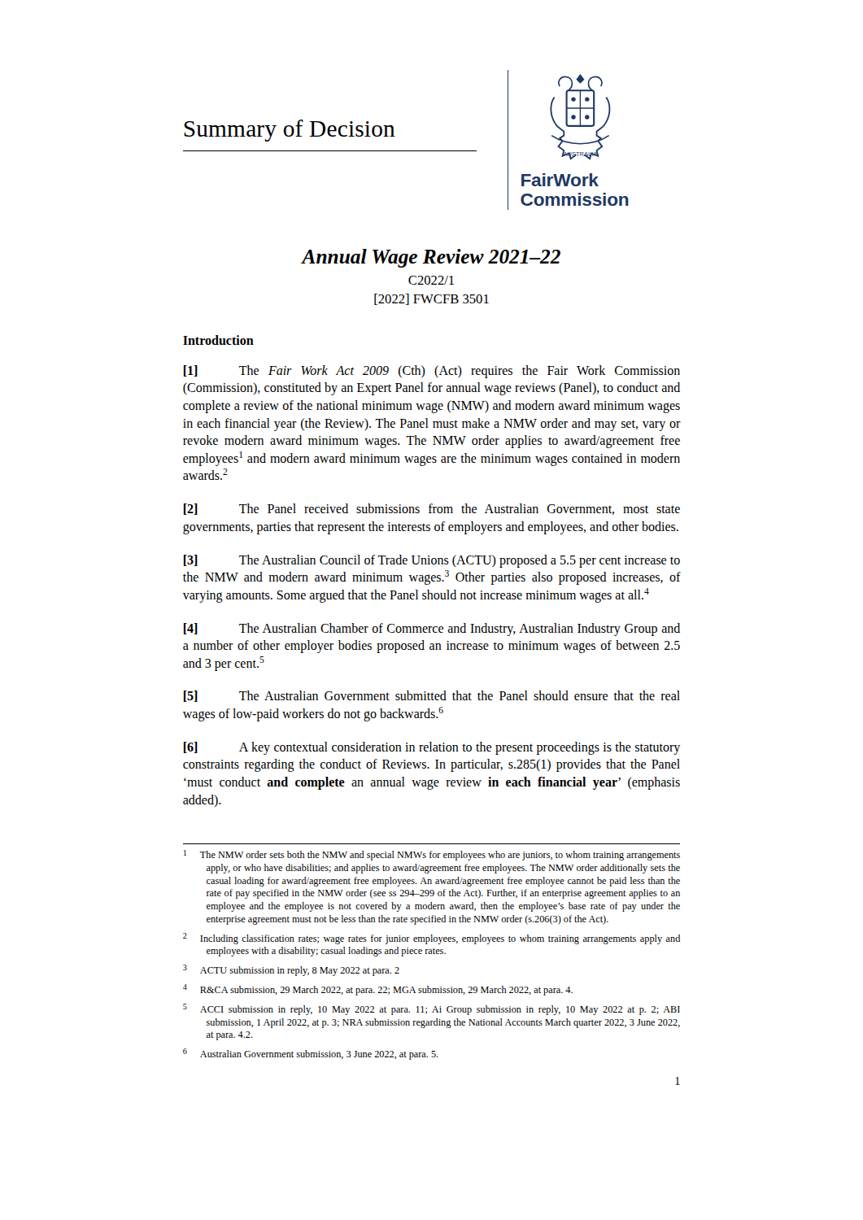Summary of Decision
AUSTRALIA
FairWork
Commission
Annual Wage Review 2021–22
C2022/1
[2022] FWCFB 3501
Introduction
[1] The Fair Work Act 2009 (Cth) (Act) requires the Fair Work Commission (Commission), constituted by an Expert Panel for annual wage reviews (Panel), to conduct and complete a review of the national minimum wage (NMW) and modern award minimum wages in each financial year (the Review). The Panel must make a NMW order and may set, vary or revoke modern award minimum wages. The NMW order applies to award/agreement free employees1 and modern award minimum wages are the minimum wages contained in modern awards.2
[2] The Panel received submissions from the Australian Government, most state governments, parties that represent the interests of employers and employees, and other bodies.
[3] The Australian Council of Trade Unions (ACTU) proposed a 5.5 per cent increase to the NMW and modern award minimum wages.3 Other parties also proposed increases, of varying amounts. Some argued that the Panel should not increase minimum wages at all.4
[4] The Australian Chamber of Commerce and Industry, Australian Industry Group and a number of other employer bodies proposed an increase to minimum wages of between 2.5 and 3 per cent.5
[5] The Australian Government submitted that the Panel should ensure that the real wages of low-paid workers do not go backwards.6
[6] A key contextual consideration in relation to the present proceedings is the statutory constraints regarding the conduct of Reviews. In particular, s.285(1) provides that the Panel ‘must conduct and complete an annual wage review in each financial year’ (emphasis added).
The NMW order sets both the NMW and special NMWs for employees who are juniors, to whom training arrangements apply, or who have disabilities; and applies to award/agreement free employees. The NMW order additionally sets the casual loading for award/agreement free employees. An award/agreement free employee cannot be paid less than the rate of pay specified in the NMW order (see ss 294–299 of the Act). Further, if an enterprise agreement applies to an employee and the employee is not covered by a modern award, then the employee’s base rate of pay under the enterprise agreement must not be less than the rate specified in the NMW order (s.206(3) of the Act).
Including classification rates; wage rates for junior employees, employees to whom training arrangements apply and employees with a disability; casual loadings and piece rates.
ACTU submission in reply, 8 May 2022 at para. 2
R&CA submission, 29 March 2022, at para. 22; MGA submission, 29 March 2022, at para. 4.
ACCI submission in reply, 10 May 2022 at para. 11; Ai Group submission in reply, 10 May 2022 at p. 2; ABI submission, 1 April 2022, at p. 3; NRA submission regarding the National Accounts March quarter 2022, 3 June 2022, at para. 4.2.
Australian Government submission, 3 June 2022, at para. 5.
1